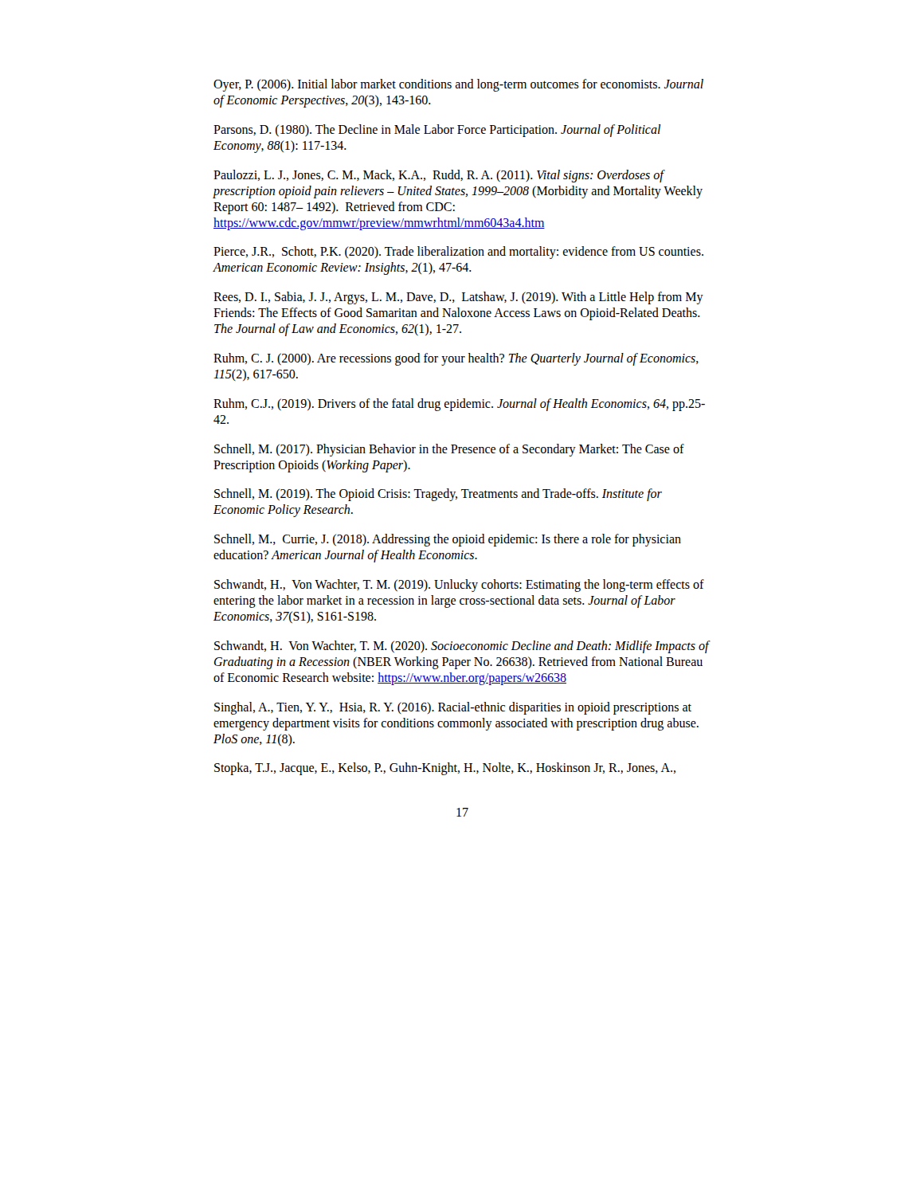Oyer, P. (2006). Initial labor market conditions and long-term outcomes for economists. Journal of Economic Perspectives, 20(3), 143-160.
Parsons, D. (1980). The Decline in Male Labor Force Participation. Journal of Political Economy, 88(1): 117-134.
Paulozzi, L. J., Jones, C. M., Mack, K.A., Rudd, R. A. (2011). Vital signs: Overdoses of prescription opioid pain relievers – United States, 1999–2008 (Morbidity and Mortality Weekly Report 60: 1487– 1492). Retrieved from CDC: https://www.cdc.gov/mmwr/preview/mmwrhtml/mm6043a4.htm
Pierce, J.R., Schott, P.K. (2020). Trade liberalization and mortality: evidence from US counties. American Economic Review: Insights, 2(1), 47-64.
Rees, D. I., Sabia, J. J., Argys, L. M., Dave, D., Latshaw, J. (2019). With a Little Help from My Friends: The Effects of Good Samaritan and Naloxone Access Laws on Opioid-Related Deaths. The Journal of Law and Economics, 62(1), 1-27.
Ruhm, C. J. (2000). Are recessions good for your health? The Quarterly Journal of Economics, 115(2), 617-650.
Ruhm, C.J., (2019). Drivers of the fatal drug epidemic. Journal of Health Economics, 64, pp.25-42.
Schnell, M. (2017). Physician Behavior in the Presence of a Secondary Market: The Case of Prescription Opioids (Working Paper).
Schnell, M. (2019). The Opioid Crisis: Tragedy, Treatments and Trade-offs. Institute for Economic Policy Research.
Schnell, M., Currie, J. (2018). Addressing the opioid epidemic: Is there a role for physician education? American Journal of Health Economics.
Schwandt, H., Von Wachter, T. M. (2019). Unlucky cohorts: Estimating the long-term effects of entering the labor market in a recession in large cross-sectional data sets. Journal of Labor Economics, 37(S1), S161-S198.
Schwandt, H. Von Wachter, T. M. (2020). Socioeconomic Decline and Death: Midlife Impacts of Graduating in a Recession (NBER Working Paper No. 26638). Retrieved from National Bureau of Economic Research website: https://www.nber.org/papers/w26638
Singhal, A., Tien, Y. Y., Hsia, R. Y. (2016). Racial-ethnic disparities in opioid prescriptions at emergency department visits for conditions commonly associated with prescription drug abuse. PloS one, 11(8).
Stopka, T.J., Jacque, E., Kelso, P., Guhn-Knight, H., Nolte, K., Hoskinson Jr, R., Jones, A.,
17